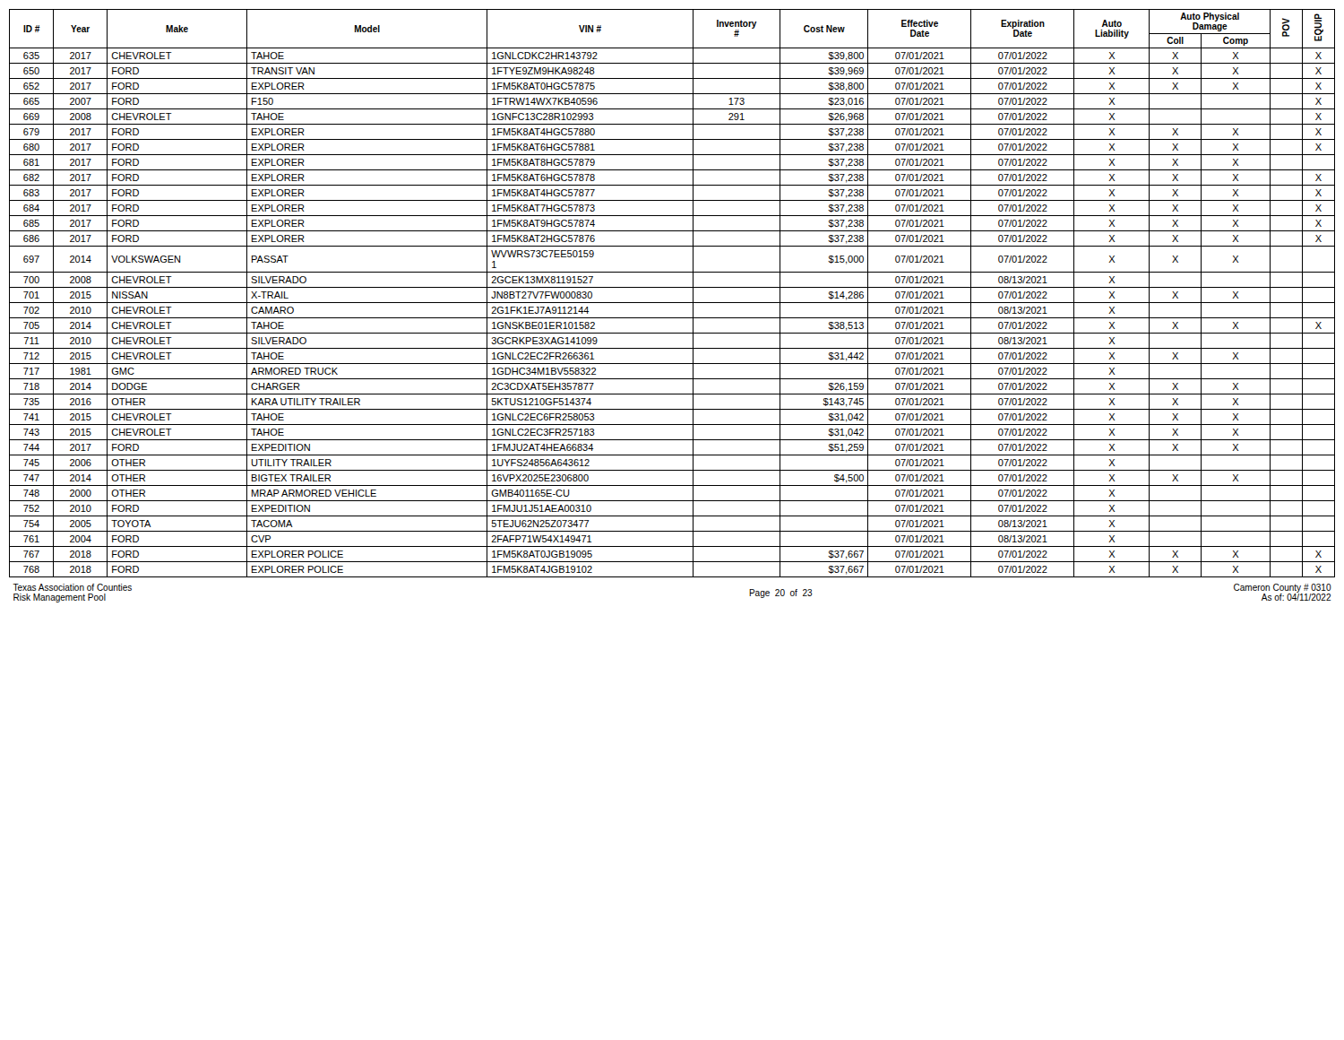| ID # | Year | Make | Model | VIN # | Inventory # | Cost New | Effective Date | Expiration Date | Auto Liability | Auto Physical Damage | POV | EQUIP |
| --- | --- | --- | --- | --- | --- | --- | --- | --- | --- | --- | --- | --- |
| Coll | Comp |
| 635 | 2017 | CHEVROLET | TAHOE | 1GNLCDKC2HR143792 | | $39,800 | 07/01/2021 | 07/01/2022 | X | X | X | | X |
| 650 | 2017 | FORD | TRANSIT VAN | 1FTYE9ZM9HKA98248 | | $39,969 | 07/01/2021 | 07/01/2022 | X | X | X | | X |
| 652 | 2017 | FORD | EXPLORER | 1FM5K8AT0HGC57875 | | $38,800 | 07/01/2021 | 07/01/2022 | X | X | X | | X |
| 665 | 2007 | FORD | F150 | 1FTRW14WX7KB40596 | 173 | $23,016 | 07/01/2021 | 07/01/2022 | X | | | | X |
| 669 | 2008 | CHEVROLET | TAHOE | 1GNFC13C28R102993 | 291 | $26,968 | 07/01/2021 | 07/01/2022 | X | | | | X |
| 679 | 2017 | FORD | EXPLORER | 1FM5K8AT4HGC57880 | | $37,238 | 07/01/2021 | 07/01/2022 | X | X | X | | X |
| 680 | 2017 | FORD | EXPLORER | 1FM5K8AT6HGC57881 | | $37,238 | 07/01/2021 | 07/01/2022 | X | X | X | | X |
| 681 | 2017 | FORD | EXPLORER | 1FM5K8AT8HGC57879 | | $37,238 | 07/01/2021 | 07/01/2022 | X | X | X | | |
| 682 | 2017 | FORD | EXPLORER | 1FM5K8AT6HGC57878 | | $37,238 | 07/01/2021 | 07/01/2022 | X | X | X | | X |
| 683 | 2017 | FORD | EXPLORER | 1FM5K8AT4HGC57877 | | $37,238 | 07/01/2021 | 07/01/2022 | X | X | X | | X |
| 684 | 2017 | FORD | EXPLORER | 1FM5K8AT7HGC57873 | | $37,238 | 07/01/2021 | 07/01/2022 | X | X | X | | X |
| 685 | 2017 | FORD | EXPLORER | 1FM5K8AT9HGC57874 | | $37,238 | 07/01/2021 | 07/01/2022 | X | X | X | | X |
| 686 | 2017 | FORD | EXPLORER | 1FM5K8AT2HGC57876 | | $37,238 | 07/01/2021 | 07/01/2022 | X | X | X | | X |
| 697 | 2014 | VOLKSWAGEN | PASSAT | WVWRS73C7EE50159 1 | | $15,000 | 07/01/2021 | 07/01/2022 | X | X | X | | |
| 700 | 2008 | CHEVROLET | SILVERADO | 2GCEK13MX81191527 | | | 07/01/2021 | 08/13/2021 | X | | | | |
| 701 | 2015 | NISSAN | X-TRAIL | JN8BT27V7FW000830 | | $14,286 | 07/01/2021 | 07/01/2022 | X | X | X | | |
| 702 | 2010 | CHEVROLET | CAMARO | 2G1FK1EJ7A9112144 | | | 07/01/2021 | 08/13/2021 | X | | | | |
| 705 | 2014 | CHEVROLET | TAHOE | 1GNSKBE01ER101582 | | $38,513 | 07/01/2021 | 07/01/2022 | X | X | X | | X |
| 711 | 2010 | CHEVROLET | SILVERADO | 3GCRKPE3XAG141099 | | | 07/01/2021 | 08/13/2021 | X | | | | |
| 712 | 2015 | CHEVROLET | TAHOE | 1GNLC2EC2FR266361 | | $31,442 | 07/01/2021 | 07/01/2022 | X | X | X | | |
| 717 | 1981 | GMC | ARMORED TRUCK | 1GDHC34M1BV558322 | | | 07/01/2021 | 07/01/2022 | X | | | | |
| 718 | 2014 | DODGE | CHARGER | 2C3CDXAT5EH357877 | | $26,159 | 07/01/2021 | 07/01/2022 | X | X | X | | |
| 735 | 2016 | OTHER | KARA UTILITY TRAILER | 5KTUS1210GF514374 | | $143,745 | 07/01/2021 | 07/01/2022 | X | X | X | | |
| 741 | 2015 | CHEVROLET | TAHOE | 1GNLC2EC6FR258053 | | $31,042 | 07/01/2021 | 07/01/2022 | X | X | X | | |
| 743 | 2015 | CHEVROLET | TAHOE | 1GNLC2EC3FR257183 | | $31,042 | 07/01/2021 | 07/01/2022 | X | X | X | | |
| 744 | 2017 | FORD | EXPEDITION | 1FMJU2AT4HEA66834 | | $51,259 | 07/01/2021 | 07/01/2022 | X | X | X | | |
| 745 | 2006 | OTHER | UTILITY TRAILER | 1UYFS24856A643612 | | | 07/01/2021 | 07/01/2022 | X | | | | |
| 747 | 2014 | OTHER | BIGTEX TRAILER | 16VPX2025E2306800 | | $4,500 | 07/01/2021 | 07/01/2022 | X | X | X | | |
| 748 | 2000 | OTHER | MRAP ARMORED VEHICLE | GMB401165E-CU | | | 07/01/2021 | 07/01/2022 | X | | | | |
| 752 | 2010 | FORD | EXPEDITION | 1FMJU1J51AEA00310 | | | 07/01/2021 | 07/01/2022 | X | | | | |
| 754 | 2005 | TOYOTA | TACOMA | 5TEJU62N25Z073477 | | | 07/01/2021 | 08/13/2021 | X | | | | |
| 761 | 2004 | FORD | CVP | 2FAFP71W54X149471 | | | 07/01/2021 | 08/13/2021 | X | | | | |
| 767 | 2018 | FORD | EXPLORER POLICE | 1FM5K8AT0JGB19095 | | $37,667 | 07/01/2021 | 07/01/2022 | X | X | X | | X |
| 768 | 2018 | FORD | EXPLORER POLICE | 1FM5K8AT4JGB19102 | | $37,667 | 07/01/2021 | 07/01/2022 | X | X | X | | X |
| Texas Association of Counties Risk Management Pool | Page 20 of 23 | Cameron County # 0310 As of: 04/11/2022 |